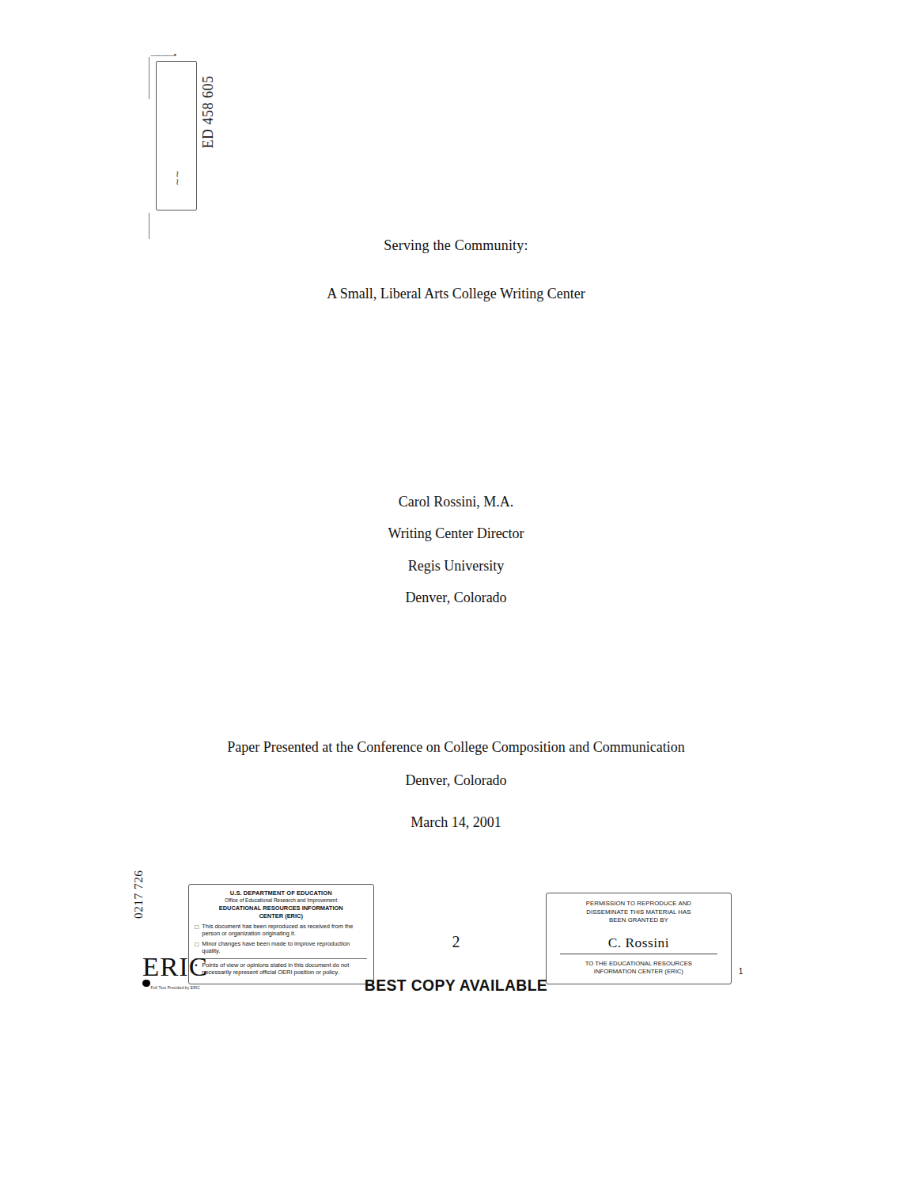———•
ED 458 605
∼∼
Serving the Community:
A Small, Liberal Arts College Writing Center
Carol Rossini, M.A.
Writing Center Director
Regis University
Denver, Colorado
Paper Presented at the Conference on College Composition and Communication
Denver, Colorado
March 14, 2001
0217 726
U.S. DEPARTMENT OF EDUCATION
Office of Educational Research and Improvement
EDUCATIONAL RESOURCES INFORMATION
CENTER (ERIC)
□This document has been reproduced as received from the person or organization originating it.
□Minor changes have been made to improve reproduction quality.
•Points of view or opinions stated in this document do not necessarily represent official OERI position or policy.
PERMISSION TO REPRODUCE AND
DISSEMINATE THIS MATERIAL HAS
BEEN GRANTED BY
C. Rossini
TO THE EDUCATIONAL RESOURCES
INFORMATION CENTER (ERIC)
1
2
BEST COPY AVAILABLE
ERIC
Full Text Provided by ERIC